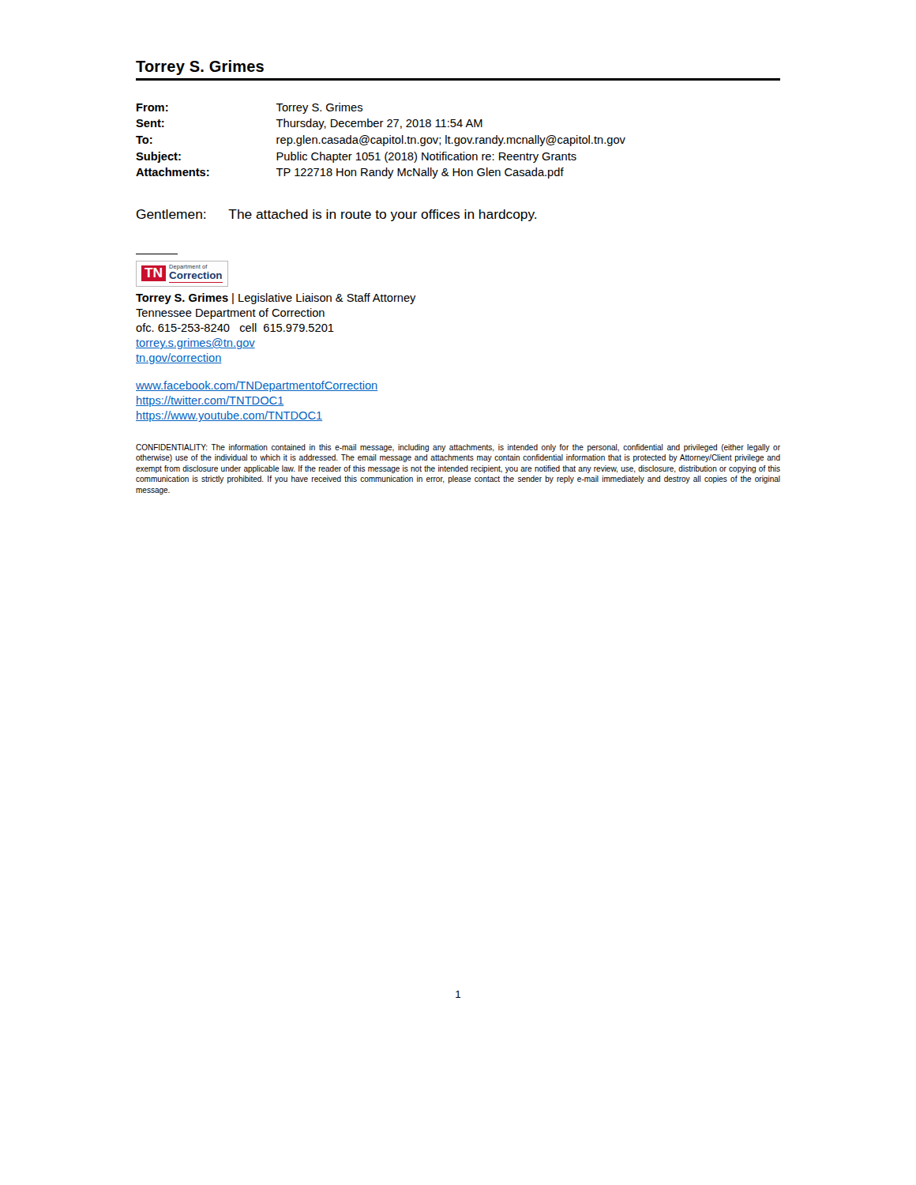Torrey S. Grimes
| From: | Torrey S. Grimes |
| Sent: | Thursday, December 27, 2018 11:54 AM |
| To: | rep.glen.casada@capitol.tn.gov; lt.gov.randy.mcnally@capitol.tn.gov |
| Subject: | Public Chapter 1051 (2018) Notification re: Reentry Grants |
| Attachments: | TP 122718 Hon Randy McNally & Hon Glen Casada.pdf |
Gentlemen: The attached is in route to your offices in hardcopy.
TN Department of Correction
Torrey S. Grimes | Legislative Liaison & Staff Attorney
Tennessee Department of Correction
ofc. 615-253-8240 cell 615.979.5201
torrey.s.grimes@tn.gov
tn.gov/correction
www.facebook.com/TNDepartmentofCorrection
https://twitter.com/TNTDOC1
https://www.youtube.com/TNTDOC1
CONFIDENTIALITY: The information contained in this e-mail message, including any attachments, is intended only for the personal, confidential and privileged (either legally or otherwise) use of the individual to which it is addressed. The email message and attachments may contain confidential information that is protected by Attorney/Client privilege and exempt from disclosure under applicable law. If the reader of this message is not the intended recipient, you are notified that any review, use, disclosure, distribution or copying of this communication is strictly prohibited. If you have received this communication in error, please contact the sender by reply e-mail immediately and destroy all copies of the original message.
1